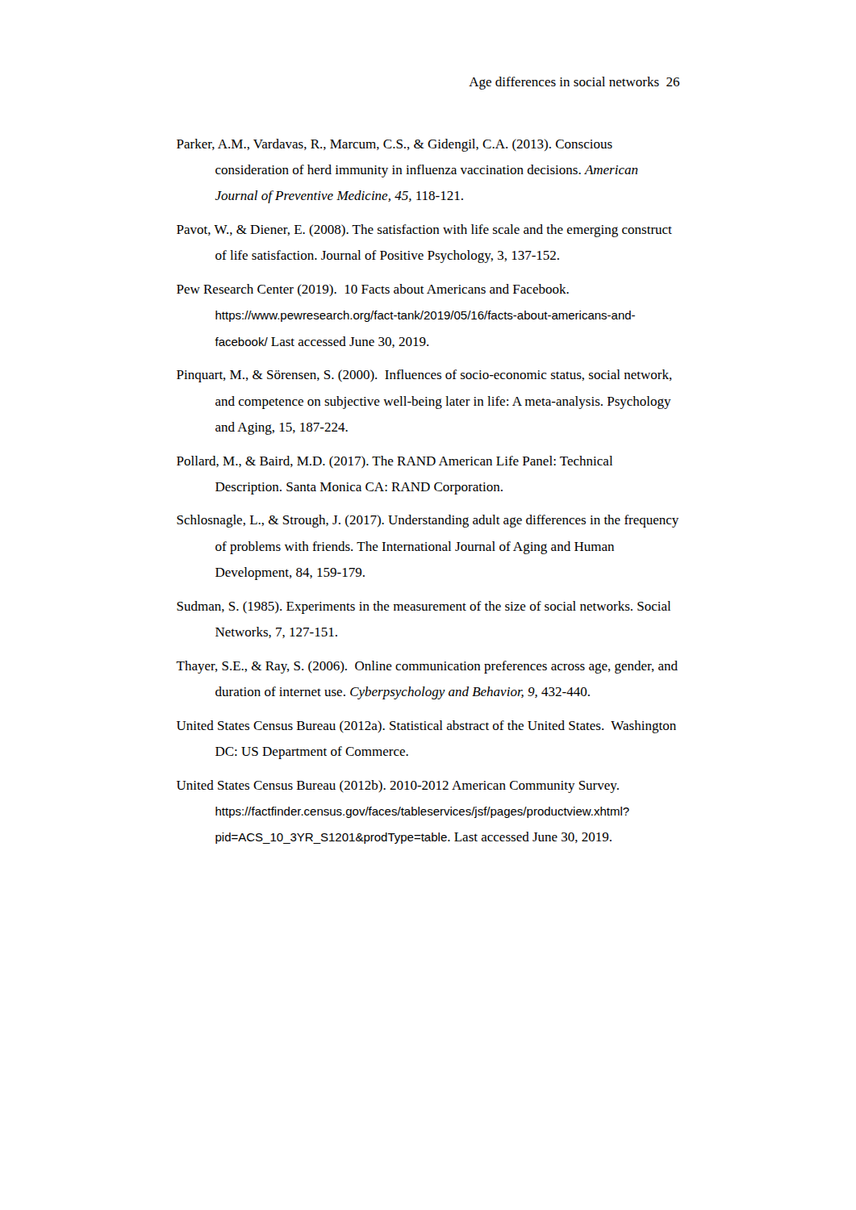Age differences in social networks 26
Parker, A.M., Vardavas, R., Marcum, C.S., & Gidengil, C.A. (2013). Conscious consideration of herd immunity in influenza vaccination decisions. American Journal of Preventive Medicine, 45, 118-121.
Pavot, W., & Diener, E. (2008). The satisfaction with life scale and the emerging construct of life satisfaction. Journal of Positive Psychology, 3, 137-152.
Pew Research Center (2019). 10 Facts about Americans and Facebook. https://www.pewresearch.org/fact-tank/2019/05/16/facts-about-americans-and-facebook/ Last accessed June 30, 2019.
Pinquart, M., & Sörensen, S. (2000). Influences of socio-economic status, social network, and competence on subjective well-being later in life: A meta-analysis. Psychology and Aging, 15, 187-224.
Pollard, M., & Baird, M.D. (2017). The RAND American Life Panel: Technical Description. Santa Monica CA: RAND Corporation.
Schlosnagle, L., & Strough, J. (2017). Understanding adult age differences in the frequency of problems with friends. The International Journal of Aging and Human Development, 84, 159-179.
Sudman, S. (1985). Experiments in the measurement of the size of social networks. Social Networks, 7, 127-151.
Thayer, S.E., & Ray, S. (2006). Online communication preferences across age, gender, and duration of internet use. Cyberpsychology and Behavior, 9, 432-440.
United States Census Bureau (2012a). Statistical abstract of the United States. Washington DC: US Department of Commerce.
United States Census Bureau (2012b). 2010-2012 American Community Survey. https://factfinder.census.gov/faces/tableservices/jsf/pages/productview.xhtml?pid=ACS_10_3YR_S1201&prodType=table. Last accessed June 30, 2019.